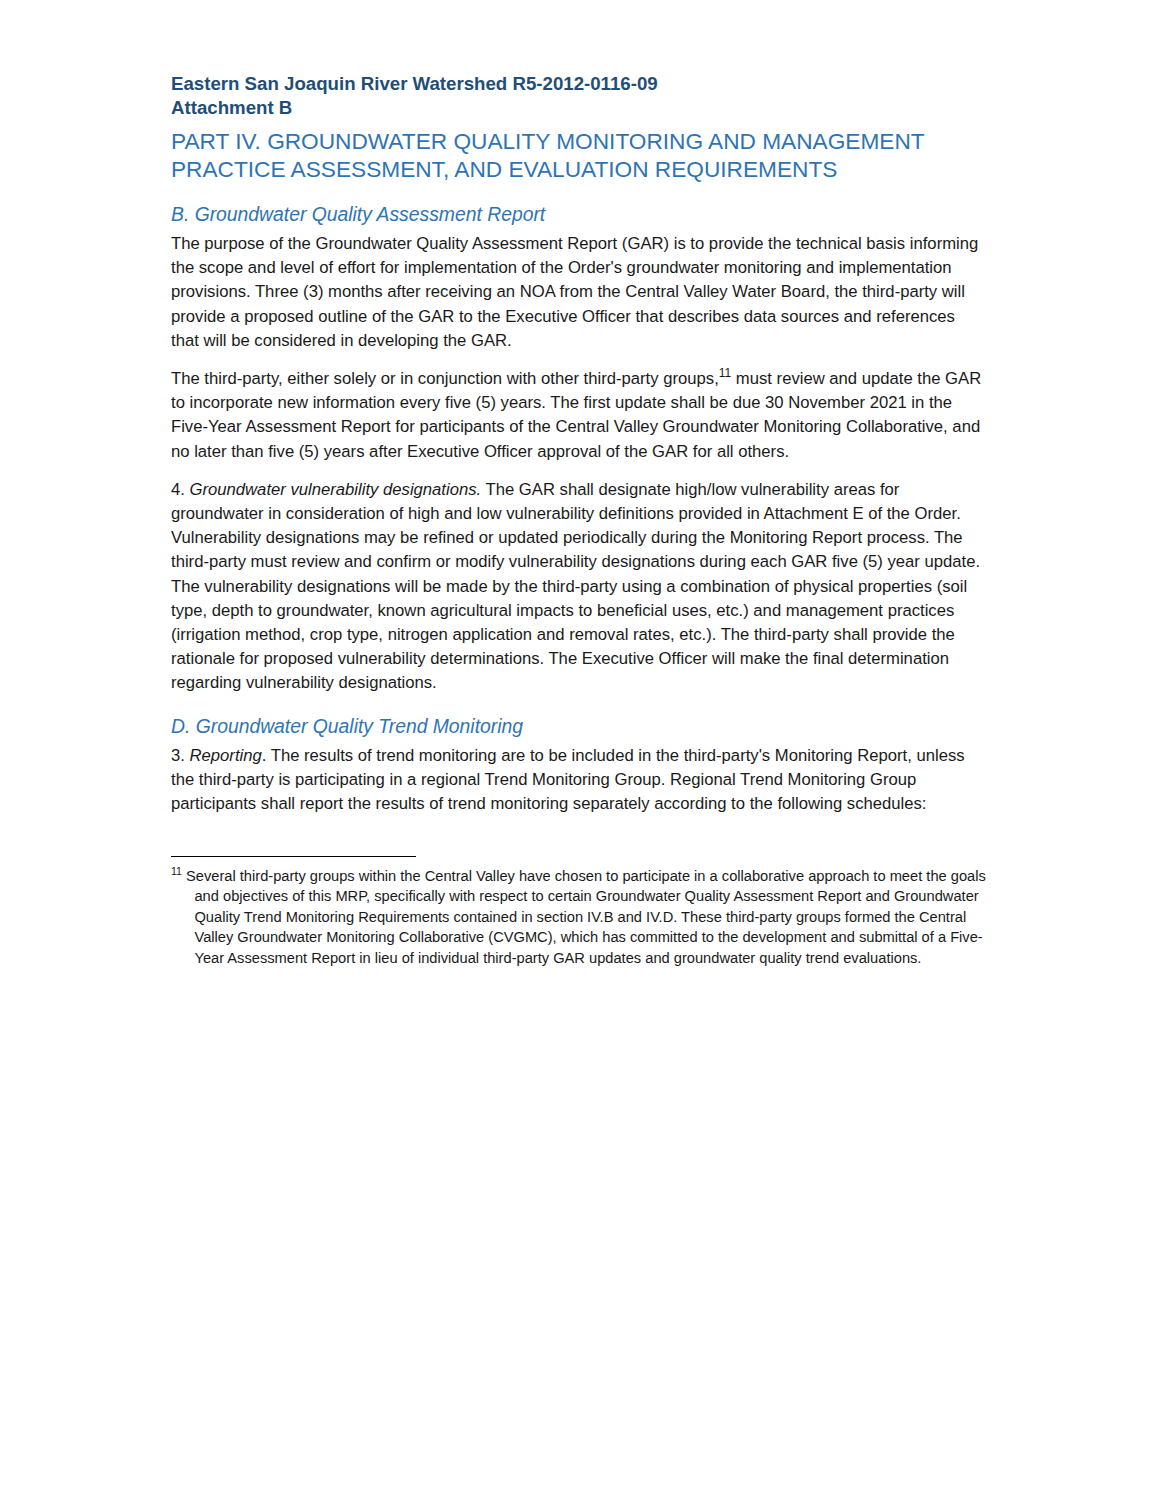Eastern San Joaquin River Watershed R5-2012-0116-09
Attachment B
PART IV. GROUNDWATER QUALITY MONITORING AND MANAGEMENT PRACTICE ASSESSMENT, AND EVALUATION REQUIREMENTS
B. Groundwater Quality Assessment Report
The purpose of the Groundwater Quality Assessment Report (GAR) is to provide the technical basis informing the scope and level of effort for implementation of the Order's groundwater monitoring and implementation provisions. Three (3) months after receiving an NOA from the Central Valley Water Board, the third-party will provide a proposed outline of the GAR to the Executive Officer that describes data sources and references that will be considered in developing the GAR.
The third-party, either solely or in conjunction with other third-party groups,11 must review and update the GAR to incorporate new information every five (5) years. The first update shall be due 30 November 2021 in the Five-Year Assessment Report for participants of the Central Valley Groundwater Monitoring Collaborative, and no later than five (5) years after Executive Officer approval of the GAR for all others.
4. Groundwater vulnerability designations. The GAR shall designate high/low vulnerability areas for groundwater in consideration of high and low vulnerability definitions provided in Attachment E of the Order. Vulnerability designations may be refined or updated periodically during the Monitoring Report process. The third-party must review and confirm or modify vulnerability designations during each GAR five (5) year update. The vulnerability designations will be made by the third-party using a combination of physical properties (soil type, depth to groundwater, known agricultural impacts to beneficial uses, etc.) and management practices (irrigation method, crop type, nitrogen application and removal rates, etc.). The third-party shall provide the rationale for proposed vulnerability determinations. The Executive Officer will make the final determination regarding vulnerability designations.
D. Groundwater Quality Trend Monitoring
3. Reporting. The results of trend monitoring are to be included in the third-party's Monitoring Report, unless the third-party is participating in a regional Trend Monitoring Group. Regional Trend Monitoring Group participants shall report the results of trend monitoring separately according to the following schedules:
11 Several third-party groups within the Central Valley have chosen to participate in a collaborative approach to meet the goals and objectives of this MRP, specifically with respect to certain Groundwater Quality Assessment Report and Groundwater Quality Trend Monitoring Requirements contained in section IV.B and IV.D. These third-party groups formed the Central Valley Groundwater Monitoring Collaborative (CVGMC), which has committed to the development and submittal of a Five-Year Assessment Report in lieu of individual third-party GAR updates and groundwater quality trend evaluations.